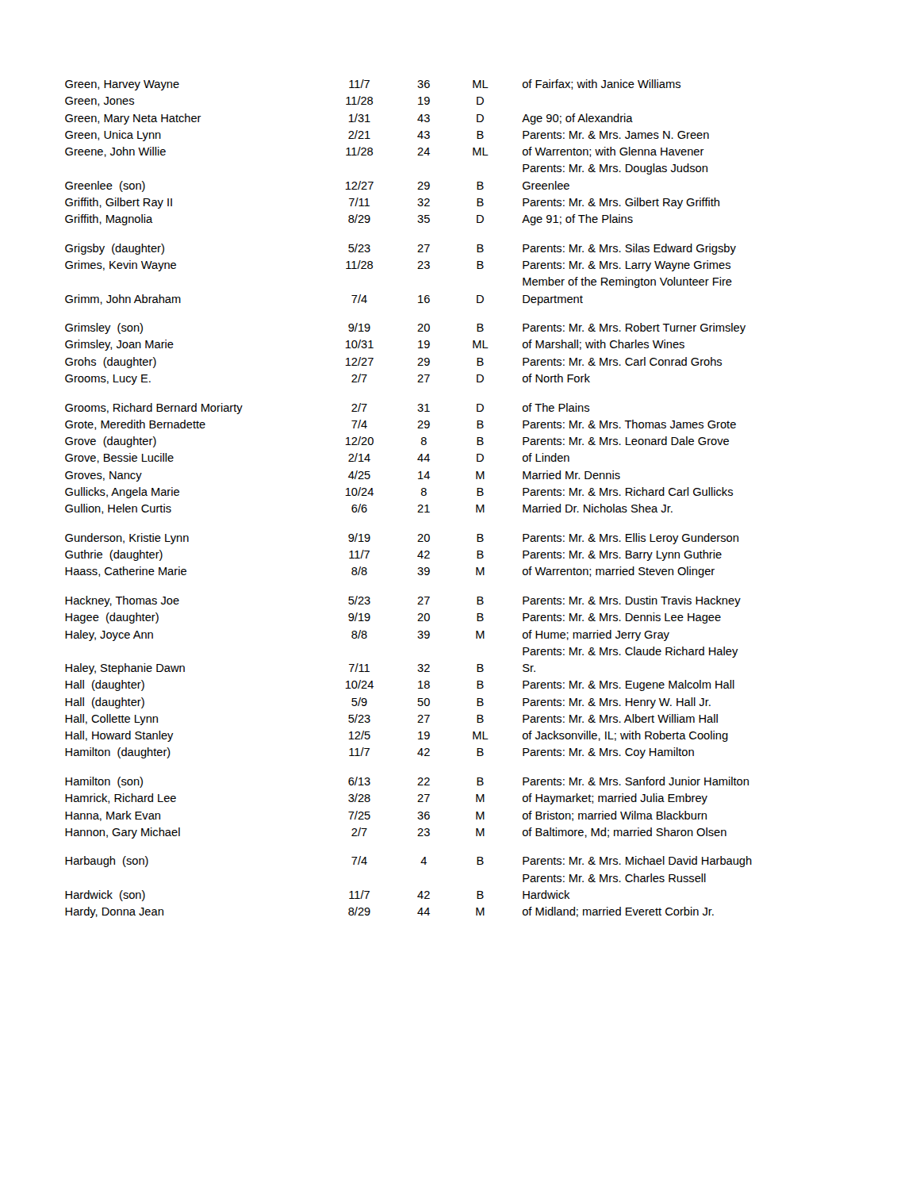| Green, Harvey Wayne | 11/7 | 36 | ML | of Fairfax; with Janice Williams |
| Green, Jones | 11/28 | 19 | D | |
| Green, Mary Neta Hatcher | 1/31 | 43 | D | Age 90; of Alexandria |
| Green, Unica Lynn | 2/21 | 43 | B | Parents: Mr. & Mrs. James N. Green |
| Greene, John Willie | 11/28 | 24 | ML | of Warrenton; with Glenna Havener |
| | | | | Parents: Mr. & Mrs. Douglas Judson |
| Greenlee (son) | 12/27 | 29 | B | Greenlee |
| Griffith, Gilbert Ray II | 7/11 | 32 | B | Parents: Mr. & Mrs. Gilbert Ray Griffith |
| Griffith, Magnolia | 8/29 | 35 | D | Age 91; of The Plains |
| Grigsby (daughter) | 5/23 | 27 | B | Parents: Mr. & Mrs. Silas Edward Grigsby |
| Grimes, Kevin Wayne | 11/28 | 23 | B | Parents: Mr. & Mrs. Larry Wayne Grimes |
| | | | | Member of the Remington Volunteer Fire |
| Grimm, John Abraham | 7/4 | 16 | D | Department |
| Grimsley (son) | 9/19 | 20 | B | Parents: Mr. & Mrs. Robert Turner Grimsley |
| Grimsley, Joan Marie | 10/31 | 19 | ML | of Marshall; with Charles Wines |
| Grohs (daughter) | 12/27 | 29 | B | Parents: Mr. & Mrs. Carl Conrad Grohs |
| Grooms, Lucy E. | 2/7 | 27 | D | of North Fork |
| Grooms, Richard Bernard Moriarty | 2/7 | 31 | D | of The Plains |
| Grote, Meredith Bernadette | 7/4 | 29 | B | Parents: Mr. & Mrs. Thomas James Grote |
| Grove (daughter) | 12/20 | 8 | B | Parents: Mr. & Mrs. Leonard Dale Grove |
| Grove, Bessie Lucille | 2/14 | 44 | D | of Linden |
| Groves, Nancy | 4/25 | 14 | M | Married Mr. Dennis |
| Gullicks, Angela Marie | 10/24 | 8 | B | Parents: Mr. & Mrs. Richard Carl Gullicks |
| Gullion, Helen Curtis | 6/6 | 21 | M | Married Dr. Nicholas Shea Jr. |
| Gunderson, Kristie Lynn | 9/19 | 20 | B | Parents: Mr. & Mrs. Ellis Leroy Gunderson |
| Guthrie (daughter) | 11/7 | 42 | B | Parents: Mr. & Mrs. Barry Lynn Guthrie |
| Haass, Catherine Marie | 8/8 | 39 | M | of Warrenton; married Steven Olinger |
| Hackney, Thomas Joe | 5/23 | 27 | B | Parents: Mr. & Mrs. Dustin Travis Hackney |
| Hagee (daughter) | 9/19 | 20 | B | Parents: Mr. & Mrs. Dennis Lee Hagee |
| Haley, Joyce Ann | 8/8 | 39 | M | of Hume; married Jerry Gray |
| | | | | Parents: Mr. & Mrs. Claude Richard Haley |
| Haley, Stephanie Dawn | 7/11 | 32 | B | Sr. |
| Hall (daughter) | 10/24 | 18 | B | Parents: Mr. & Mrs. Eugene Malcolm Hall |
| Hall (daughter) | 5/9 | 50 | B | Parents: Mr. & Mrs. Henry W. Hall Jr. |
| Hall, Collette Lynn | 5/23 | 27 | B | Parents: Mr. & Mrs. Albert William Hall |
| Hall, Howard Stanley | 12/5 | 19 | ML | of Jacksonville, IL; with Roberta Cooling |
| Hamilton (daughter) | 11/7 | 42 | B | Parents: Mr. & Mrs. Coy Hamilton |
| Hamilton (son) | 6/13 | 22 | B | Parents: Mr. & Mrs. Sanford Junior Hamilton |
| Hamrick, Richard Lee | 3/28 | 27 | M | of Haymarket; married Julia Embrey |
| Hanna, Mark Evan | 7/25 | 36 | M | of Briston; married Wilma Blackburn |
| Hannon, Gary Michael | 2/7 | 23 | M | of Baltimore, Md; married Sharon Olsen |
| Harbaugh (son) | 7/4 | 4 | B | Parents: Mr. & Mrs. Michael David Harbaugh |
| | | | | Parents: Mr. & Mrs. Charles Russell |
| Hardwick (son) | 11/7 | 42 | B | Hardwick |
| Hardy, Donna Jean | 8/29 | 44 | M | of Midland; married Everett Corbin Jr. |